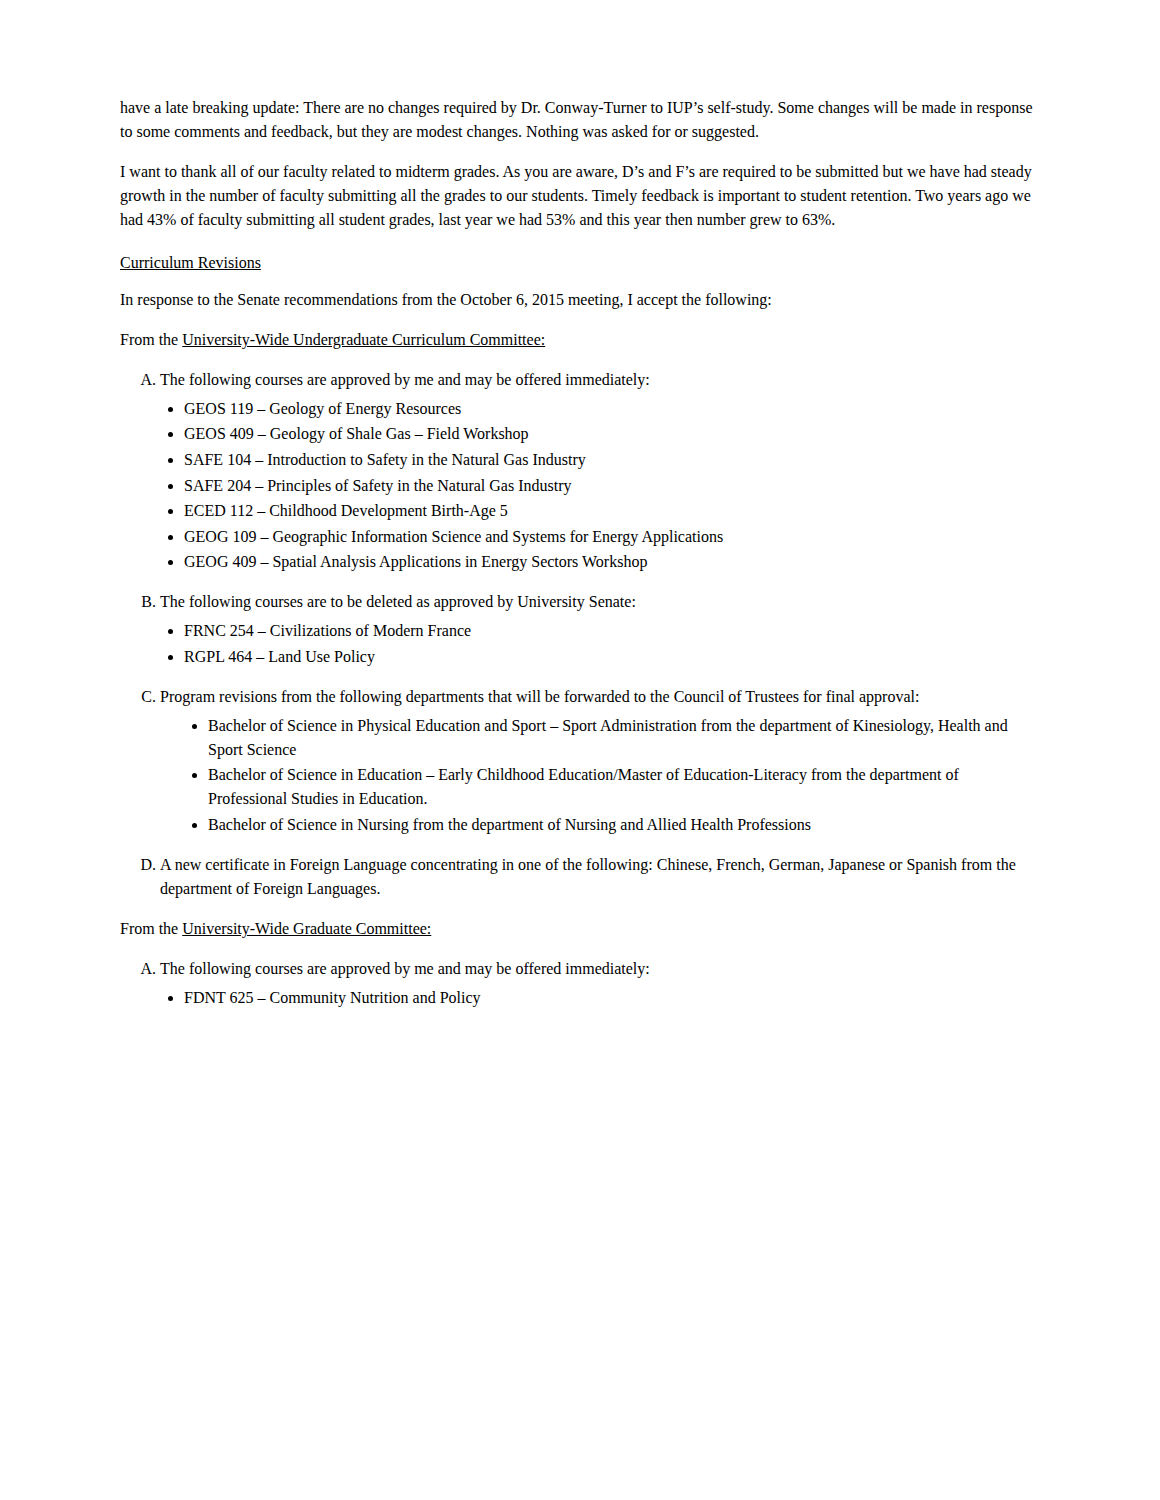have a late breaking update: There are no changes required by Dr. Conway-Turner to IUP’s self-study. Some changes will be made in response to some comments and feedback, but they are modest changes. Nothing was asked for or suggested.
I want to thank all of our faculty related to midterm grades. As you are aware, D’s and F’s are required to be submitted but we have had steady growth in the number of faculty submitting all the grades to our students. Timely feedback is important to student retention. Two years ago we had 43% of faculty submitting all student grades, last year we had 53% and this year then number grew to 63%.
Curriculum Revisions
In response to the Senate recommendations from the October 6, 2015 meeting, I accept the following:
From the University-Wide Undergraduate Curriculum Committee:
The following courses are approved by me and may be offered immediately:
GEOS 119 – Geology of Energy Resources
GEOS 409 – Geology of Shale Gas – Field Workshop
SAFE 104 – Introduction to Safety in the Natural Gas Industry
SAFE 204 – Principles of Safety in the Natural Gas Industry
ECED 112 – Childhood Development Birth-Age 5
GEOG 109 – Geographic Information Science and Systems for Energy Applications
GEOG 409 – Spatial Analysis Applications in Energy Sectors Workshop
The following courses are to be deleted as approved by University Senate:
FRNC 254 – Civilizations of Modern France
RGPL 464 – Land Use Policy
Program revisions from the following departments that will be forwarded to the Council of Trustees for final approval:
Bachelor of Science in Physical Education and Sport – Sport Administration from the department of Kinesiology, Health and Sport Science
Bachelor of Science in Education – Early Childhood Education/Master of Education-Literacy from the department of Professional Studies in Education.
Bachelor of Science in Nursing from the department of Nursing and Allied Health Professions
A new certificate in Foreign Language concentrating in one of the following: Chinese, French, German, Japanese or Spanish from the department of Foreign Languages.
From the University-Wide Graduate Committee:
The following courses are approved by me and may be offered immediately:
FDNT 625 – Community Nutrition and Policy